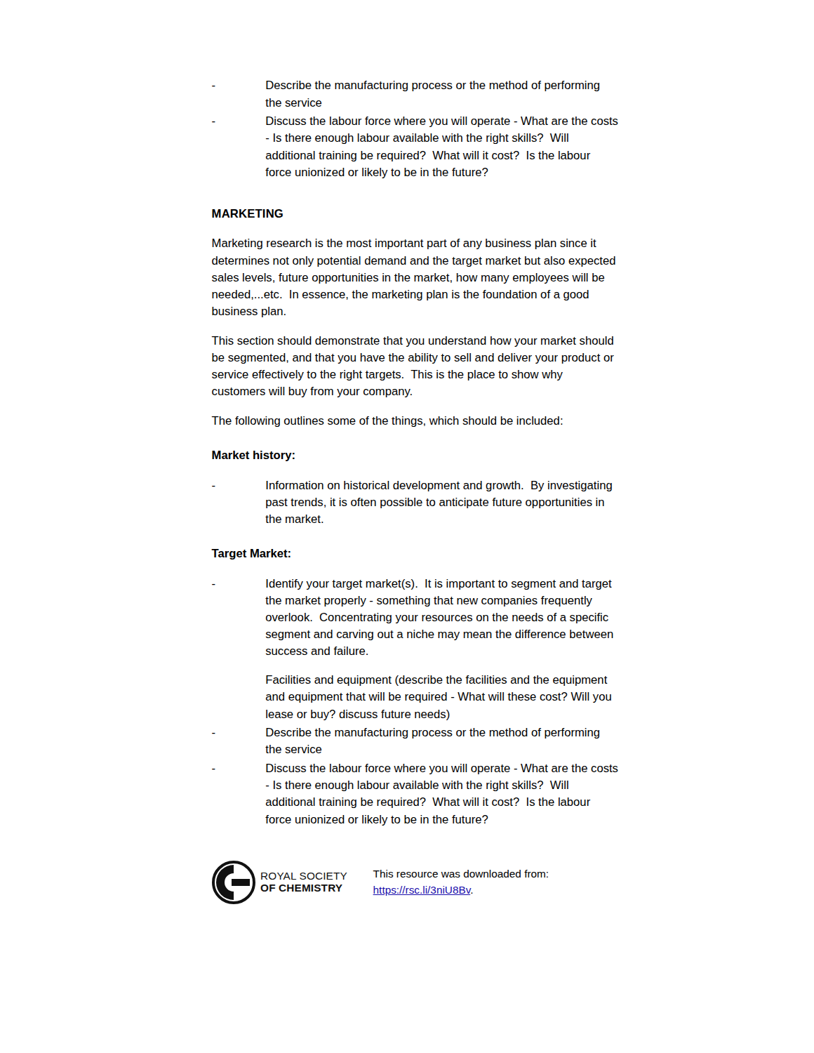Describe the manufacturing process or the method of performing the service
Discuss the labour force where you will operate - What are the costs - Is there enough labour available with the right skills? Will additional training be required? What will it cost? Is the labour force unionized or likely to be in the future?
MARKETING
Marketing research is the most important part of any business plan since it determines not only potential demand and the target market but also expected sales levels, future opportunities in the market, how many employees will be needed,...etc. In essence, the marketing plan is the foundation of a good business plan.
This section should demonstrate that you understand how your market should be segmented, and that you have the ability to sell and deliver your product or service effectively to the right targets. This is the place to show why customers will buy from your company.
The following outlines some of the things, which should be included:
Market history:
Information on historical development and growth. By investigating past trends, it is often possible to anticipate future opportunities in the market.
Target Market:
Identify your target market(s). It is important to segment and target the market properly - something that new companies frequently overlook. Concentrating your resources on the needs of a specific segment and carving out a niche may mean the difference between success and failure.
Facilities and equipment (describe the facilities and the equipment and equipment that will be required - What will these cost? Will you lease or buy? discuss future needs)
Describe the manufacturing process or the method of performing the service
Discuss the labour force where you will operate - What are the costs - Is there enough labour available with the right skills? Will additional training be required? What will it cost? Is the labour force unionized or likely to be in the future?
ROYAL SOCIETY
OF CHEMISTRY
This resource was downloaded from: https://rsc.li/3niU8Bv.